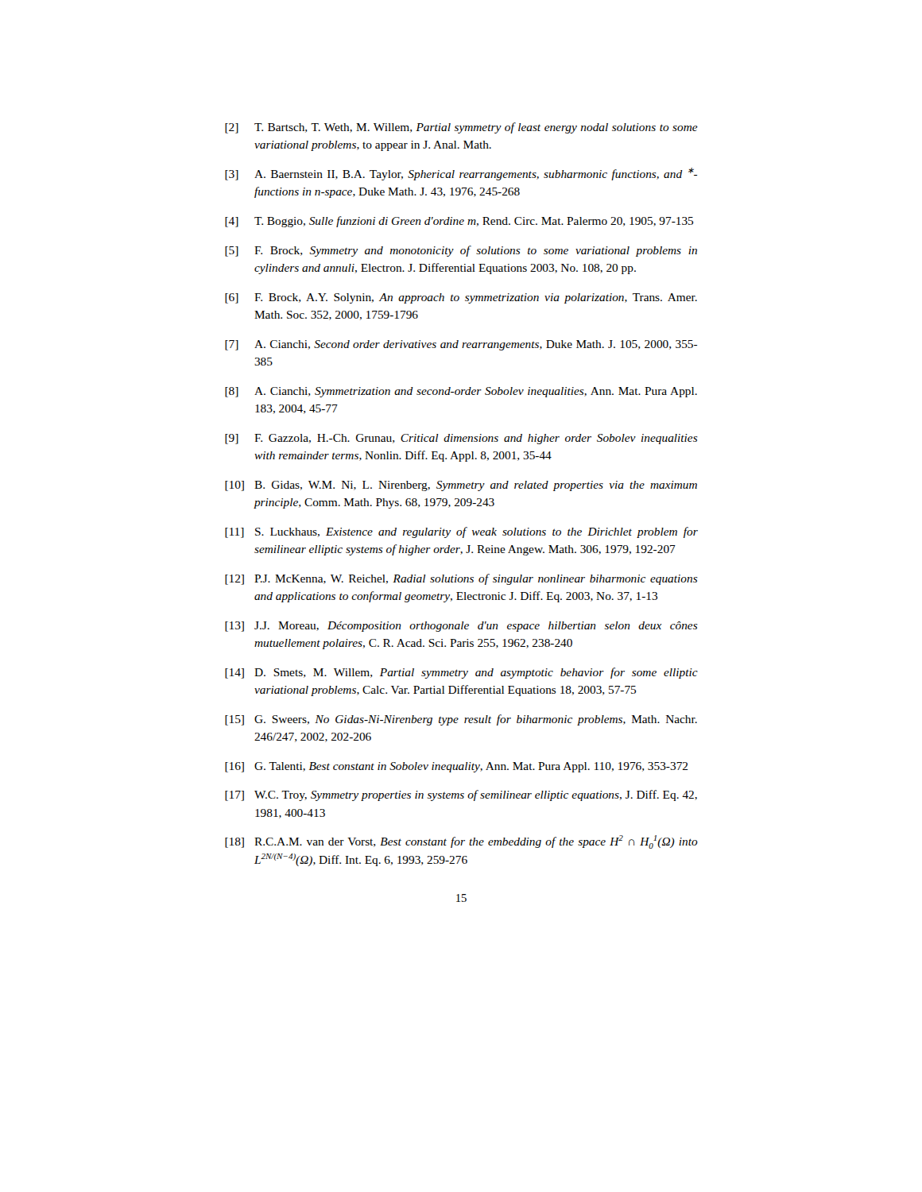[2] T. Bartsch, T. Weth, M. Willem, Partial symmetry of least energy nodal solutions to some variational problems, to appear in J. Anal. Math.
[3] A. Baernstein II, B.A. Taylor, Spherical rearrangements, subharmonic functions, and ∗-functions in n-space, Duke Math. J. 43, 1976, 245-268
[4] T. Boggio, Sulle funzioni di Green d'ordine m, Rend. Circ. Mat. Palermo 20, 1905, 97-135
[5] F. Brock, Symmetry and monotonicity of solutions to some variational problems in cylinders and annuli, Electron. J. Differential Equations 2003, No. 108, 20 pp.
[6] F. Brock, A.Y. Solynin, An approach to symmetrization via polarization, Trans. Amer. Math. Soc. 352, 2000, 1759-1796
[7] A. Cianchi, Second order derivatives and rearrangements, Duke Math. J. 105, 2000, 355-385
[8] A. Cianchi, Symmetrization and second-order Sobolev inequalities, Ann. Mat. Pura Appl. 183, 2004, 45-77
[9] F. Gazzola, H.-Ch. Grunau, Critical dimensions and higher order Sobolev inequalities with remainder terms, Nonlin. Diff. Eq. Appl. 8, 2001, 35-44
[10] B. Gidas, W.M. Ni, L. Nirenberg, Symmetry and related properties via the maximum principle, Comm. Math. Phys. 68, 1979, 209-243
[11] S. Luckhaus, Existence and regularity of weak solutions to the Dirichlet problem for semilinear elliptic systems of higher order, J. Reine Angew. Math. 306, 1979, 192-207
[12] P.J. McKenna, W. Reichel, Radial solutions of singular nonlinear biharmonic equations and applications to conformal geometry, Electronic J. Diff. Eq. 2003, No. 37, 1-13
[13] J.J. Moreau, Décomposition orthogonale d'un espace hilbertian selon deux cônes mutuellement polaires, C. R. Acad. Sci. Paris 255, 1962, 238-240
[14] D. Smets, M. Willem, Partial symmetry and asymptotic behavior for some elliptic variational problems, Calc. Var. Partial Differential Equations 18, 2003, 57-75
[15] G. Sweers, No Gidas-Ni-Nirenberg type result for biharmonic problems, Math. Nachr. 246/247, 2002, 202-206
[16] G. Talenti, Best constant in Sobolev inequality, Ann. Mat. Pura Appl. 110, 1976, 353-372
[17] W.C. Troy, Symmetry properties in systems of semilinear elliptic equations, J. Diff. Eq. 42, 1981, 400-413
[18] R.C.A.M. van der Vorst, Best constant for the embedding of the space H2 ∩ H01(Ω) into L2N/(N−4)(Ω), Diff. Int. Eq. 6, 1993, 259-276
15